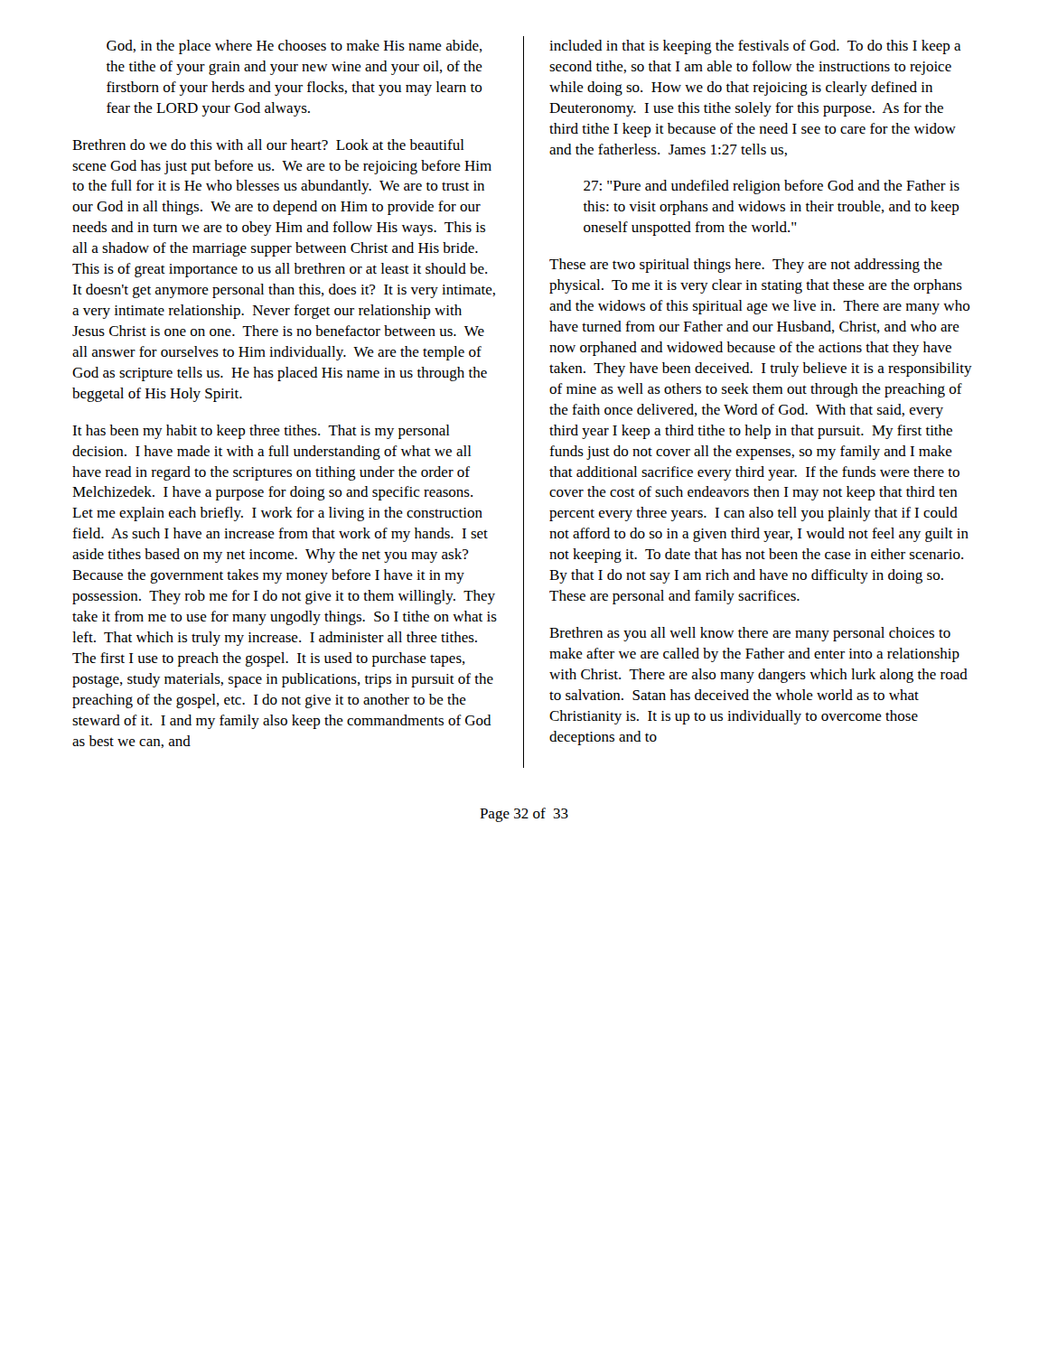God, in the place where He chooses to make His name abide, the tithe of your grain and your new wine and your oil, of the firstborn of your herds and your flocks, that you may learn to fear the LORD your God always.
Brethren do we do this with all our heart? Look at the beautiful scene God has just put before us. We are to be rejoicing before Him to the full for it is He who blesses us abundantly. We are to trust in our God in all things. We are to depend on Him to provide for our needs and in turn we are to obey Him and follow His ways. This is all a shadow of the marriage supper between Christ and His bride. This is of great importance to us all brethren or at least it should be. It doesn't get anymore personal than this, does it? It is very intimate, a very intimate relationship. Never forget our relationship with Jesus Christ is one on one. There is no benefactor between us. We all answer for ourselves to Him individually. We are the temple of God as scripture tells us. He has placed His name in us through the beggetal of His Holy Spirit.
It has been my habit to keep three tithes. That is my personal decision. I have made it with a full understanding of what we all have read in regard to the scriptures on tithing under the order of Melchizedek. I have a purpose for doing so and specific reasons. Let me explain each briefly. I work for a living in the construction field. As such I have an increase from that work of my hands. I set aside tithes based on my net income. Why the net you may ask? Because the government takes my money before I have it in my possession. They rob me for I do not give it to them willingly. They take it from me to use for many ungodly things. So I tithe on what is left. That which is truly my increase. I administer all three tithes. The first I use to preach the gospel. It is used to purchase tapes, postage, study materials, space in publications, trips in pursuit of the preaching of the gospel, etc. I do not give it to another to be the steward of it. I and my family also keep the commandments of God as best we can, and
included in that is keeping the festivals of God. To do this I keep a second tithe, so that I am able to follow the instructions to rejoice while doing so. How we do that rejoicing is clearly defined in Deuteronomy. I use this tithe solely for this purpose. As for the third tithe I keep it because of the need I see to care for the widow and the fatherless. James 1:27 tells us,
27: "Pure and undefiled religion before God and the Father is this: to visit orphans and widows in their trouble, and to keep oneself unspotted from the world."
These are two spiritual things here. They are not addressing the physical. To me it is very clear in stating that these are the orphans and the widows of this spiritual age we live in. There are many who have turned from our Father and our Husband, Christ, and who are now orphaned and widowed because of the actions that they have taken. They have been deceived. I truly believe it is a responsibility of mine as well as others to seek them out through the preaching of the faith once delivered, the Word of God. With that said, every third year I keep a third tithe to help in that pursuit. My first tithe funds just do not cover all the expenses, so my family and I make that additional sacrifice every third year. If the funds were there to cover the cost of such endeavors then I may not keep that third ten percent every three years. I can also tell you plainly that if I could not afford to do so in a given third year, I would not feel any guilt in not keeping it. To date that has not been the case in either scenario. By that I do not say I am rich and have no difficulty in doing so. These are personal and family sacrifices.
Brethren as you all well know there are many personal choices to make after we are called by the Father and enter into a relationship with Christ. There are also many dangers which lurk along the road to salvation. Satan has deceived the whole world as to what Christianity is. It is up to us individually to overcome those deceptions and to
Page 32 of 33